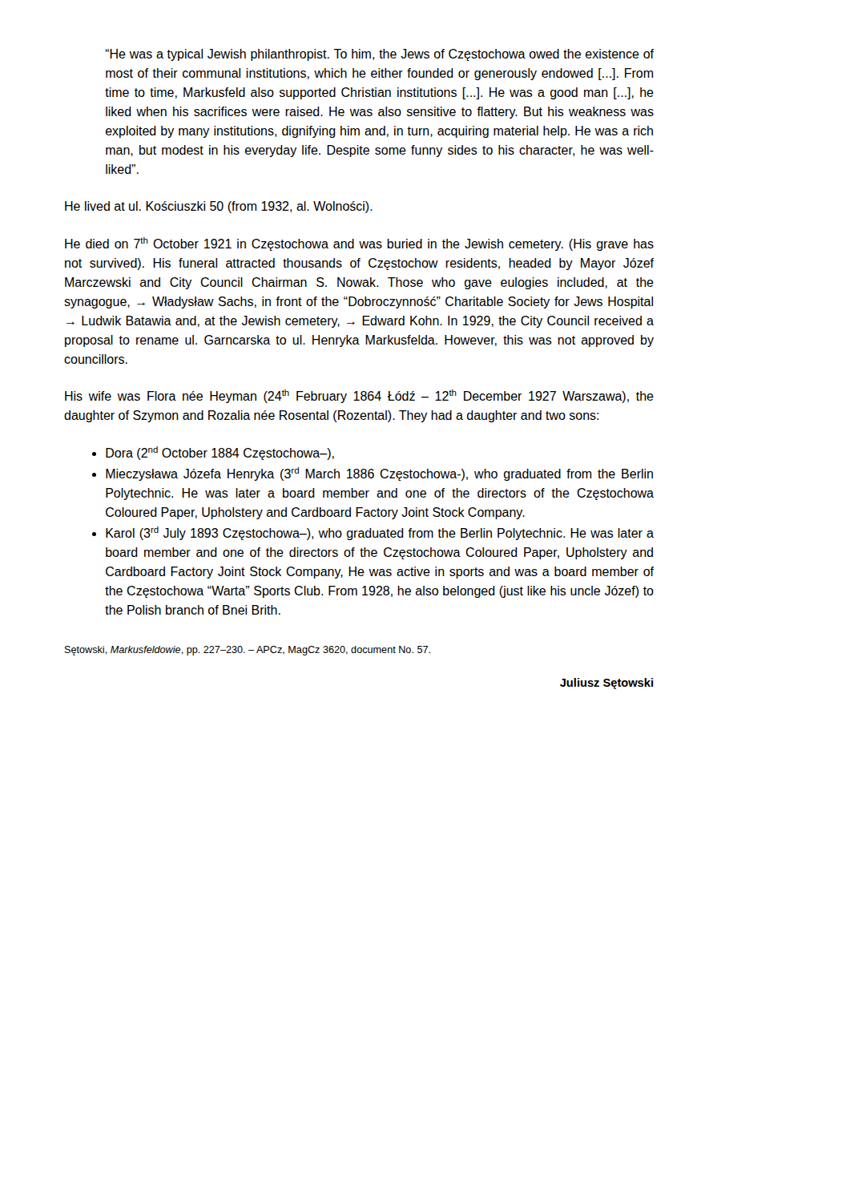“He was a typical Jewish philanthropist. To him, the Jews of Częstochowa owed the existence of most of their communal institutions, which he either founded or generously endowed [...]. From time to time, Markusfeld also supported Christian institutions [...]. He was a good man [...], he liked when his sacrifices were raised. He was also sensitive to flattery. But his weakness was exploited by many institutions, dignifying him and, in turn, acquiring material help. He was a rich man, but modest in his everyday life. Despite some funny sides to his character, he was well-liked”.
He lived at ul. Kościuszki 50 (from 1932, al. Wolności).
He died on 7th October 1921 in Częstochowa and was buried in the Jewish cemetery. (His grave has not survived). His funeral attracted thousands of Częstochow residents, headed by Mayor Józef Marczewski and City Council Chairman S. Nowak. Those who gave eulogies included, at the synagogue, → Władysław Sachs, in front of the “Dobroczynność” Charitable Society for Jews Hospital → Ludwik Batawia and, at the Jewish cemetery, → Edward Kohn. In 1929, the City Council received a proposal to rename ul. Garncarska to ul. Henryka Markusfelda. However, this was not approved by councillors.
His wife was Flora née Heyman (24th February 1864 Łódź – 12th December 1927 Warszawa), the daughter of Szymon and Rozalia née Rosental (Rozental). They had a daughter and two sons:
Dora (2nd October 1884 Częstochowa–),
Mieczysława Józefa Henryka (3rd March 1886 Częstochowa-), who graduated from the Berlin Polytechnic. He was later a board member and one of the directors of the Częstochowa Coloured Paper, Upholstery and Cardboard Factory Joint Stock Company.
Karol (3rd July 1893 Częstochowa–), who graduated from the Berlin Polytechnic. He was later a board member and one of the directors of the Częstochowa Coloured Paper, Upholstery and Cardboard Factory Joint Stock Company, He was active in sports and was a board member of the Częstochowa “Warta” Sports Club. From 1928, he also belonged (just like his uncle Józef) to the Polish branch of Bnei Brith.
Sętowski, Markusfeldowie, pp. 227–230. – APCz, MagCz 3620, document No. 57.
Juliusz Sętowski